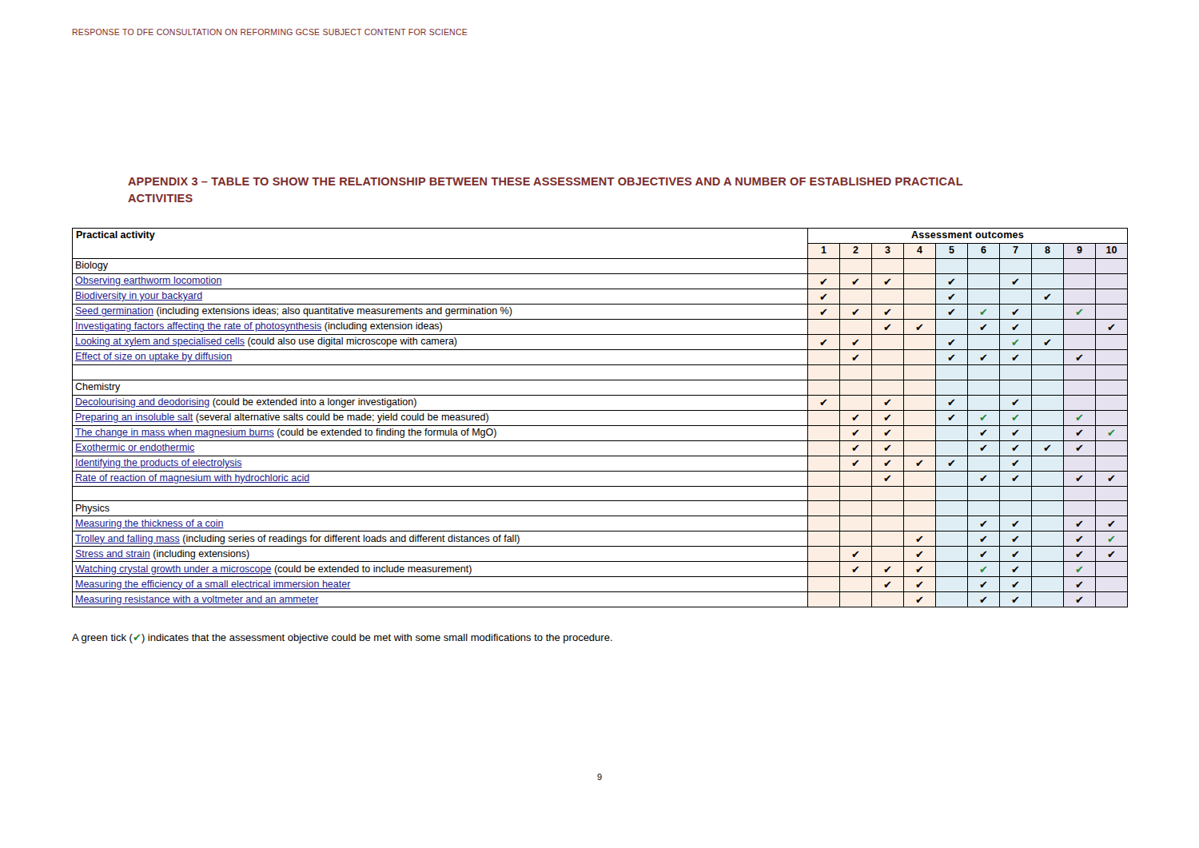Response to DfE consultation on reforming GCSE subject content for science
Appendix 3 – Table to show the relationship between these assessment objectives and a number of established practical activities
| Practical activity | Assessment outcomes |
| --- | --- |
| 1 | 2 | 3 | 4 | 5 | 6 | 7 | 8 | 9 | 10 |
| Biology | | | | | | | | | | |
| Observing earthworm locomotion | ✔ | ✔ | ✔ | | ✔ | | ✔ | | | |
| Biodiversity in your backyard | ✔ | | | | ✔ | | | ✔ | | |
| Seed germination (including extensions ideas; also quantitative measurements and germination %) | ✔ | ✔ | ✔ | | ✔ | ✔ | ✔ | | ✔ | |
| Investigating factors affecting the rate of photosynthesis (including extension ideas) | | | ✔ | ✔ | | ✔ | ✔ | | | ✔ |
| Looking at xylem and specialised cells (could also use digital microscope with camera) | ✔ | ✔ | | | ✔ | | ✔ | ✔ | | |
| Effect of size on uptake by diffusion | | ✔ | | | ✔ | ✔ | ✔ | | ✔ | |
| Chemistry | | | | | | | | | | |
| Decolourising and deodorising (could be extended into a longer investigation) | ✔ | | ✔ | | ✔ | | ✔ | | | |
| Preparing an insoluble salt (several alternative salts could be made; yield could be measured) | | ✔ | ✔ | | ✔ | ✔ | ✔ | | ✔ | |
| The change in mass when magnesium burns (could be extended to finding the formula of MgO) | | ✔ | ✔ | | | ✔ | ✔ | | ✔ | ✔ |
| Exothermic or endothermic | | ✔ | ✔ | | | ✔ | ✔ | ✔ | ✔ | |
| Identifying the products of electrolysis | | ✔ | ✔ | ✔ | ✔ | | ✔ | | | |
| Rate of reaction of magnesium with hydrochloric acid | | | ✔ | | | ✔ | ✔ | | ✔ | ✔ |
| Physics | | | | | | | | | | |
| Measuring the thickness of a coin | | | | | | ✔ | ✔ | | ✔ | ✔ |
| Trolley and falling mass (including series of readings for different loads and different distances of fall) | | | | ✔ | | ✔ | ✔ | | ✔ | ✔ |
| Stress and strain (including extensions) | | ✔ | | ✔ | | ✔ | ✔ | | ✔ | ✔ |
| Watching crystal growth under a microscope (could be extended to include measurement) | | ✔ | ✔ | ✔ | | ✔ | ✔ | | ✔ | |
| Measuring the efficiency of a small electrical immersion heater | | | ✔ | ✔ | | ✔ | ✔ | | ✔ | |
| Measuring resistance with a voltmeter and an ammeter | | | | ✔ | | ✔ | ✔ | | ✔ | |
A green tick (✔) indicates that the assessment objective could be met with some small modifications to the procedure.
9